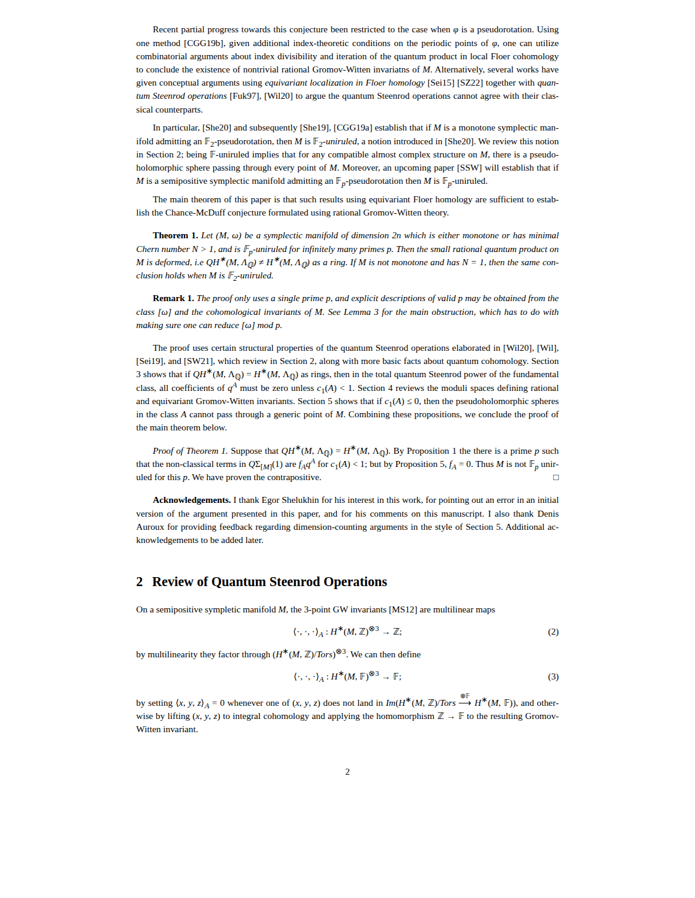Recent partial progress towards this conjecture been restricted to the case when φ is a pseudorotation. Using one method [CGG19b], given additional index-theoretic conditions on the periodic points of φ, one can utilize combinatorial arguments about index divisibility and iteration of the quantum product in local Floer cohomology to conclude the existence of nontrivial rational Gromov-Witten invariatns of M. Alternatively, several works have given conceptual arguments using equivariant localization in Floer homology [Sei15] [SZ22] together with quantum Steenrod operations [Fuk97], [Wil20] to argue the quantum Steenrod operations cannot agree with their classical counterparts.
In particular, [She20] and subsequently [She19], [CGG19a] establish that if M is a monotone symplectic manifold admitting an 𝔽2-pseudorotation, then M is 𝔽2-uniruled, a notion introduced in [She20]. We review this notion in Section 2; being 𝔽-uniruled implies that for any compatible almost complex structure on M, there is a pseudoholomorphic sphere passing through every point of M. Moreover, an upcoming paper [SSW] will establish that if M is a semipositive symplectic manifold admitting an 𝔽p-pseudorotation then M is 𝔽p-uniruled.
The main theorem of this paper is that such results using equivariant Floer homology are sufficient to establish the Chance-McDuff conjecture formulated using rational Gromov-Witten theory.
Theorem 1. Let (M, ω) be a symplectic manifold of dimension 2n which is either monotone or has minimal Chern number N > 1, and is 𝔽p-uniruled for infinitely many primes p. Then the small rational quantum product on M is deformed, i.e QH∗(M, Λℚ) ≠ H∗(M, Λℚ) as a ring. If M is not monotone and has N = 1, then the same conclusion holds when M is 𝔽2-uniruled.
Remark 1. The proof only uses a single prime p, and explicit descriptions of valid p may be obtained from the class [ω] and the cohomological invariants of M. See Lemma 3 for the main obstruction, which has to do with making sure one can reduce [ω] mod p.
The proof uses certain structural properties of the quantum Steenrod operations elaborated in [Wil20], [Wil], [Sei19], and [SW21], which review in Section 2, along with more basic facts about quantum cohomology. Section 3 shows that if QH∗(M, Λℚ) = H∗(M, Λℚ) as rings, then in the total quantum Steenrod power of the fundamental class, all coefficients of qA must be zero unless c1(A) < 1. Section 4 reviews the moduli spaces defining rational and equivariant Gromov-Witten invariants. Section 5 shows that if c1(A) ≤ 0, then the pseudoholomorphic spheres in the class A cannot pass through a generic point of M. Combining these propositions, we conclude the proof of the main theorem below.
Proof of Theorem 1. Suppose that QH∗(M, Λℚ) = H∗(M, Λℚ). By Proposition 1 the there is a prime p such that the non-classical terms in QΣ[M](1) are fAqA for c1(A) < 1; but by Proposition 5, fA = 0. Thus M is not 𝔽p uniruled for this p. We have proven the contrapositive. □
Acknowledgements. I thank Egor Shelukhin for his interest in this work, for pointing out an error in an initial version of the argument presented in this paper, and for his comments on this manuscript. I also thank Denis Auroux for providing feedback regarding dimension-counting arguments in the style of Section 5. Additional acknowledgements to be added later.
2 Review of Quantum Steenrod Operations
On a semipositive sympletic manifold M, the 3-point GW invariants [MS12] are multilinear maps
⟨·, ·, ·⟩A : H∗(M, ℤ)⊗3 → ℤ; (2)
by multilinearity they factor through (H∗(M, ℤ)/Tors)⊗3. We can then define
⟨·, ·, ·⟩A : H∗(M, 𝔽)⊗3 → 𝔽; (3)
by setting ⟨x, y, z⟩A = 0 whenever one of (x, y, z) does not land in Im(H∗(M, ℤ)/Tors ⊗𝔽⟶ H∗(M, 𝔽)), and otherwise by lifting (x, y, z) to integral cohomology and applying the homomorphism ℤ → 𝔽 to the resulting Gromov-Witten invariant.
2